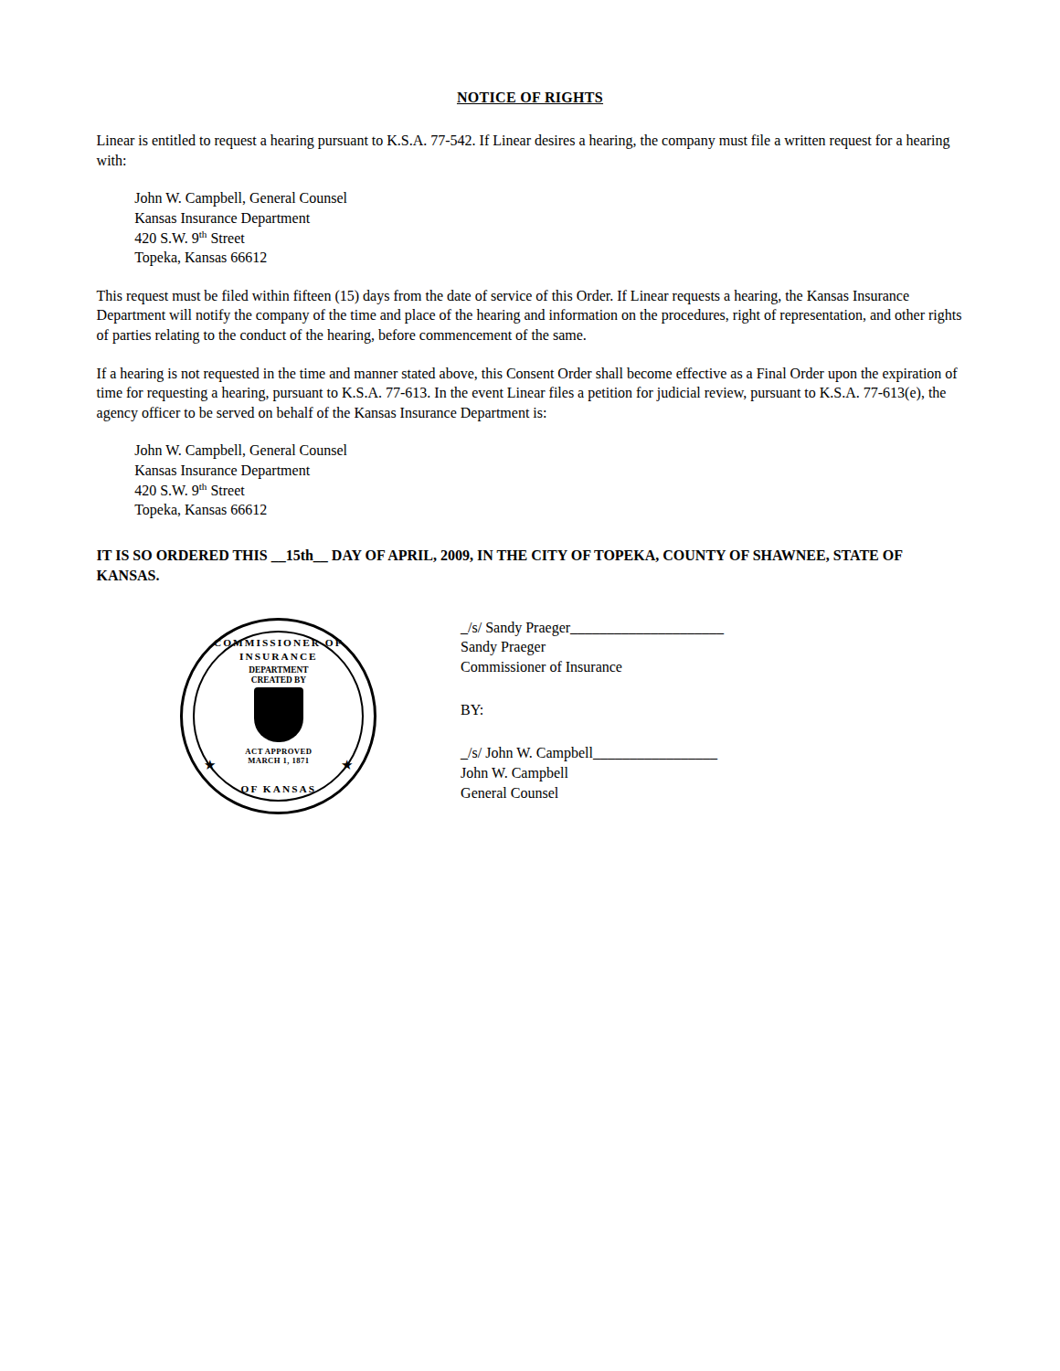NOTICE OF RIGHTS
Linear is entitled to request a hearing pursuant to K.S.A. 77-542. If Linear desires a hearing, the company must file a written request for a hearing with:
John W. Campbell, General Counsel Kansas Insurance Department 420 S.W. 9th Street Topeka, Kansas 66612
This request must be filed within fifteen (15) days from the date of service of this Order. If Linear requests a hearing, the Kansas Insurance Department will notify the company of the time and place of the hearing and information on the procedures, right of representation, and other rights of parties relating to the conduct of the hearing, before commencement of the same.
If a hearing is not requested in the time and manner stated above, this Consent Order shall become effective as a Final Order upon the expiration of time for requesting a hearing, pursuant to K.S.A. 77-613. In the event Linear files a petition for judicial review, pursuant to K.S.A. 77-613(e), the agency officer to be served on behalf of the Kansas Insurance Department is:
John W. Campbell, General Counsel Kansas Insurance Department 420 S.W. 9th Street Topeka, Kansas 66612
IT IS SO ORDERED THIS __15th__ DAY OF APRIL, 2009, IN THE CITY OF TOPEKA, COUNTY OF SHAWNEE, STATE OF KANSAS.
| COMMISSIONER OF INSURANCE DEPARTMENT CREATED BY ACT APPROVED MARCH 1, 1871 ★ ★ OF KANSAS | _/s/ Sandy Praeger_____________________ Sandy Praeger Commissioner of Insurance BY: _/s/ John W. Campbell_________________ John W. Campbell General Counsel |